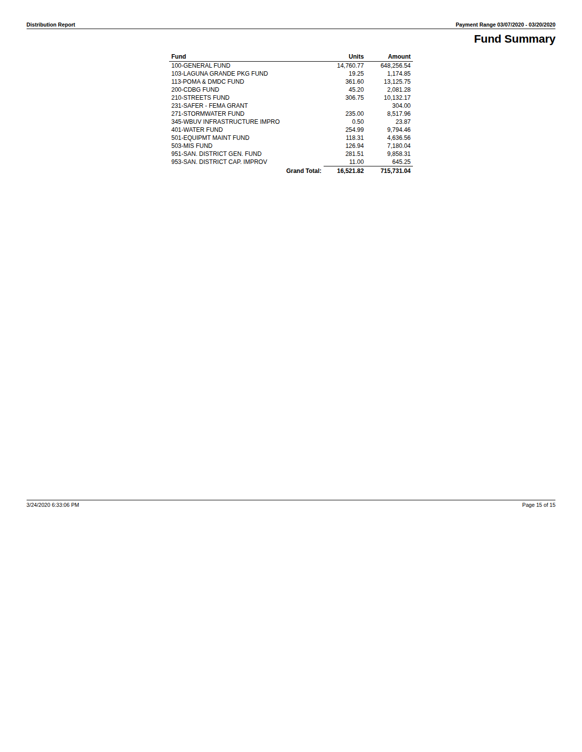Distribution Report Payment Range 03/07/2020 - 03/20/2020
Fund Summary
| Fund | Units | Amount |
| --- | --- | --- |
| 100-GENERAL FUND | 14,760.77 | 648,256.54 |
| 103-LAGUNA GRANDE PKG FUND | 19.25 | 1,174.85 |
| 113-POMA & DMDC FUND | 361.60 | 13,125.75 |
| 200-CDBG FUND | 45.20 | 2,081.28 |
| 210-STREETS FUND | 306.75 | 10,132.17 |
| 231-SAFER - FEMA GRANT | | 304.00 |
| 271-STORMWATER FUND | 235.00 | 8,517.96 |
| 345-WBUV INFRASTRUCTURE IMPRO | 0.50 | 23.87 |
| 401-WATER FUND | 254.99 | 9,794.46 |
| 501-EQUIPMT MAINT FUND | 118.31 | 4,636.56 |
| 503-MIS FUND | 126.94 | 7,180.04 |
| 951-SAN. DISTRICT GEN. FUND | 281.51 | 9,858.31 |
| 953-SAN. DISTRICT CAP. IMPROV | 11.00 | 645.25 |
| Grand Total: | 16,521.82 | 715,731.04 |
3/24/2020 6:33:06 PM Page 15 of 15